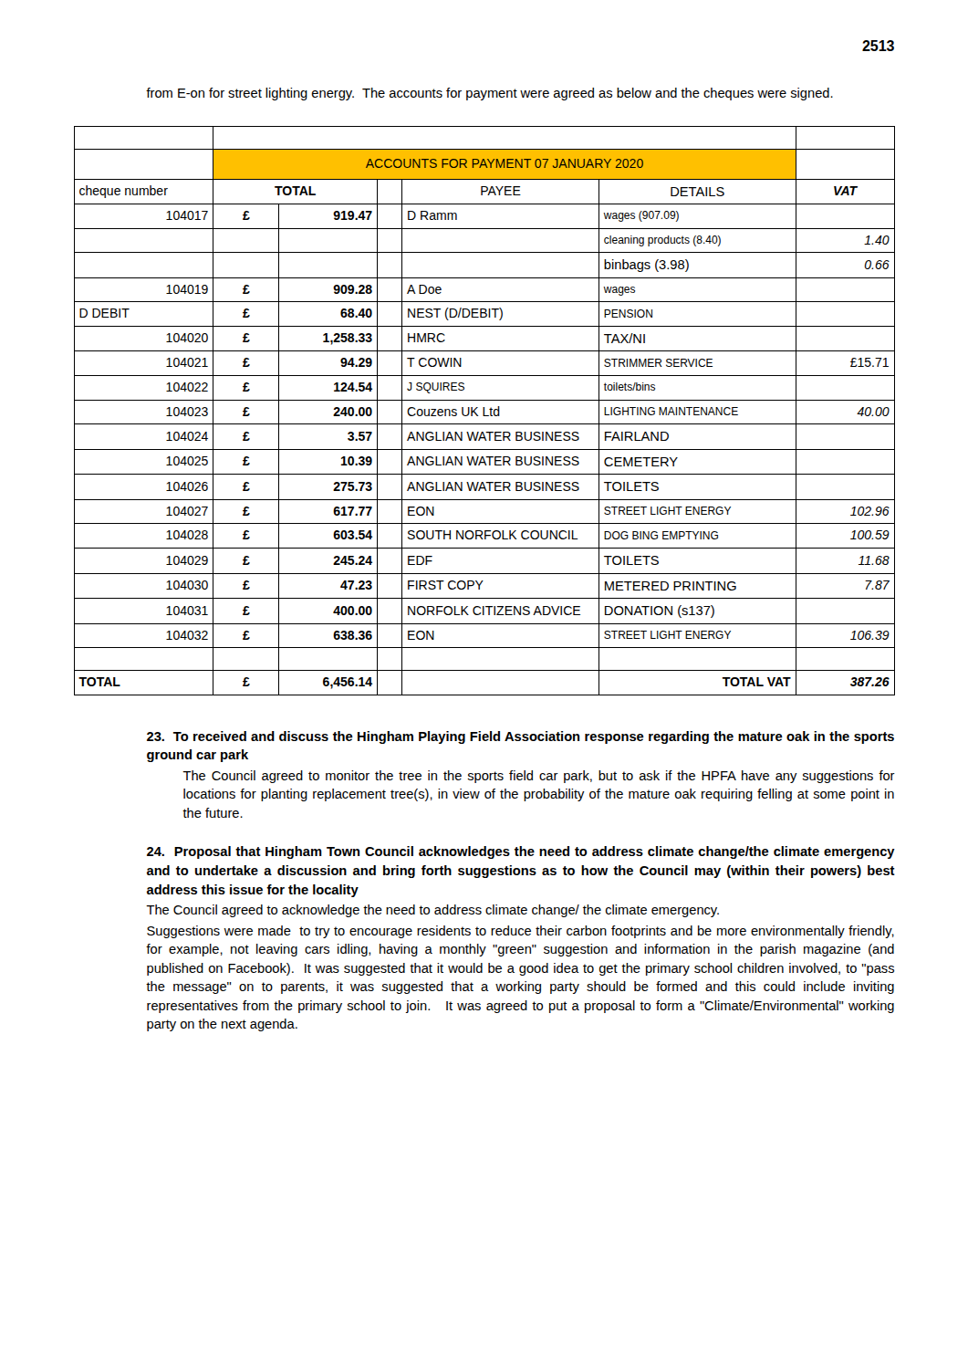2513
from E-on for street lighting energy. The accounts for payment were agreed as below and the cheques were signed.
| | ACCOUNTS FOR PAYMENT 07 JANUARY 2020 | |
| cheque number | TOTAL | | PAYEE | DETAILS | VAT |
| 104017 | £ | 919.47 | | D Ramm | wages (907.09) | |
| | | | | | cleaning products (8.40) | 1.40 |
| | | | | | binbags (3.98) | 0.66 |
| 104019 | £ | 909.28 | | A Doe | wages | |
| D DEBIT | £ | 68.40 | | NEST (D/DEBIT) | PENSION | |
| 104020 | £ | 1,258.33 | | HMRC | TAX/NI | |
| 104021 | £ | 94.29 | | T COWIN | STRIMMER SERVICE | £15.71 |
| 104022 | £ | 124.54 | | J SQUIRES | toilets/bins | |
| 104023 | £ | 240.00 | | Couzens UK Ltd | LIGHTING MAINTENANCE | 40.00 |
| 104024 | £ | 3.57 | | ANGLIAN WATER BUSINESS | FAIRLAND | |
| 104025 | £ | 10.39 | | ANGLIAN WATER BUSINESS | CEMETERY | |
| 104026 | £ | 275.73 | | ANGLIAN WATER BUSINESS | TOILETS | |
| 104027 | £ | 617.77 | | EON | STREET LIGHT ENERGY | 102.96 |
| 104028 | £ | 603.54 | | SOUTH NORFOLK COUNCIL | DOG BING EMPTYING | 100.59 |
| 104029 | £ | 245.24 | | EDF | TOILETS | 11.68 |
| 104030 | £ | 47.23 | | FIRST COPY | METERED PRINTING | 7.87 |
| 104031 | £ | 400.00 | | NORFOLK CITIZENS ADVICE | DONATION (s137) | |
| 104032 | £ | 638.36 | | EON | STREET LIGHT ENERGY | 106.39 |
| TOTAL | £ | 6,456.14 | | | TOTAL VAT | 387.26 |
23. To received and discuss the Hingham Playing Field Association response regarding the mature oak in the sports ground car park
The Council agreed to monitor the tree in the sports field car park, but to ask if the HPFA have any suggestions for locations for planting replacement tree(s), in view of the probability of the mature oak requiring felling at some point in the future.
24. Proposal that Hingham Town Council acknowledges the need to address climate change/the climate emergency and to undertake a discussion and bring forth suggestions as to how the Council may (within their powers) best address this issue for the locality
The Council agreed to acknowledge the need to address climate change/ the climate emergency.
Suggestions were made to try to encourage residents to reduce their carbon footprints and be more environmentally friendly, for example, not leaving cars idling, having a monthly "green" suggestion and information in the parish magazine (and published on Facebook). It was suggested that it would be a good idea to get the primary school children involved, to "pass the message" on to parents, it was suggested that a working party should be formed and this could include inviting representatives from the primary school to join. It was agreed to put a proposal to form a "Climate/Environmental" working party on the next agenda.